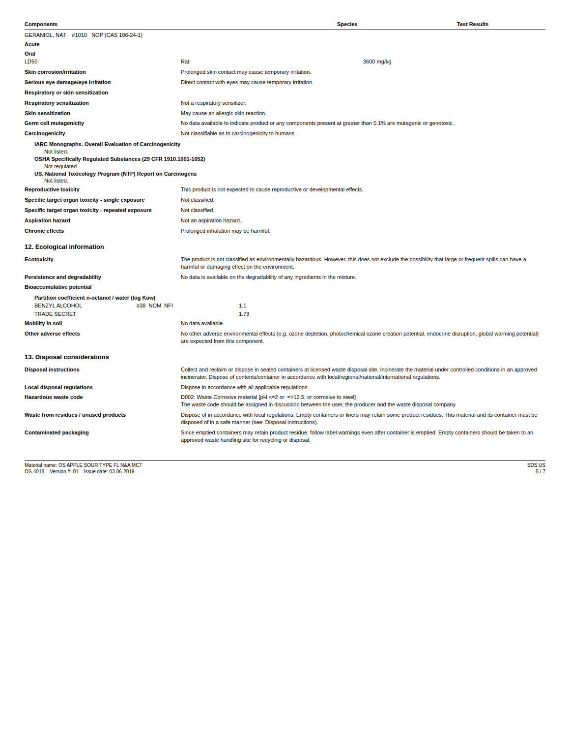| Components | Species | Test Results |
| --- | --- | --- |
| GERANIOL, NAT #1010 NOP (CAS 106-24-1) |
| Acute |
| Oral |
| LD50 | Rat | 3600 mg/kg |
| Skin corrosion/irritation | Prolonged skin contact may cause temporary irritation. |
| Serious eye damage/eye irritation | Direct contact with eyes may cause temporary irritation. |
| Respiratory or skin sensitization | |
| Respiratory sensitization | Not a respiratory sensitizer. |
| Skin sensitization | May cause an allergic skin reaction. |
| Germ cell mutagenicity | No data available to indicate product or any components present at greater than 0.1% are mutagenic or genotoxic. |
| Carcinogenicity | Not classifiable as to carcinogenicity to humans. |
IARC Monographs. Overall Evaluation of Carcinogenicity
Not listed.
OSHA Specifically Regulated Substances (29 CFR 1910.1001-1052)
Not regulated.
US. National Toxicology Program (NTP) Report on Carcinogens
Not listed.
| Reproductive toxicity | This product is not expected to cause reproductive or developmental effects. |
| Specific target organ toxicity - single exposure | Not classified. |
| Specific target organ toxicity - repeated exposure | Not classified. |
| Aspiration hazard | Not an aspiration hazard. |
| Chronic effects | Prolonged inhalation may be harmful. |
12. Ecological information
| Ecotoxicity | The product is not classified as environmentally hazardous. However, this does not exclude the possibility that large or frequent spills can have a harmful or damaging effect on the environment. |
| Persistence and degradability | No data is available on the degradability of any ingredients in the mixture. |
| Bioaccumulative potential | |
Partition coefficient n-octanol / water (log Kow)
| BENZYL ALCOHOL | #38 NOM NFI | 1.1 |
| TRADE SECRET | | 1.73 |
| Mobility in soil | No data available. |
| Other adverse effects | No other adverse environmental effects (e.g. ozone depletion, photochemical ozone creation potential, endocrine disruption, global warming potential) are expected from this component. |
13. Disposal considerations
| Disposal instructions | Collect and reclaim or dispose in sealed containers at licensed waste disposal site. Incinerate the material under controlled conditions in an approved incinerator. Dispose of contents/container in accordance with local/regional/national/international regulations. |
| Local disposal regulations | Dispose in accordance with all applicable regulations. |
| Hazardous waste code | D002: Waste Corrosive material [pH <=2 or =>12.5, or corrosive to steel] The waste code should be assigned in discussion between the user, the producer and the waste disposal company. |
| Waste from residues / unused products | Dispose of in accordance with local regulations. Empty containers or liners may retain some product residues. This material and its container must be disposed of in a safe manner (see: Disposal instructions). |
| Contaminated packaging | Since emptied containers may retain product residue, follow label warnings even after container is emptied. Empty containers should be taken to an approved waste handling site for recycling or disposal. |
Material name: OS APPLE SOUR TYPE FL N&A MCT
SDS US
OS-4018 Version #: 01 Issue date: 03-06-2019
5 / 7